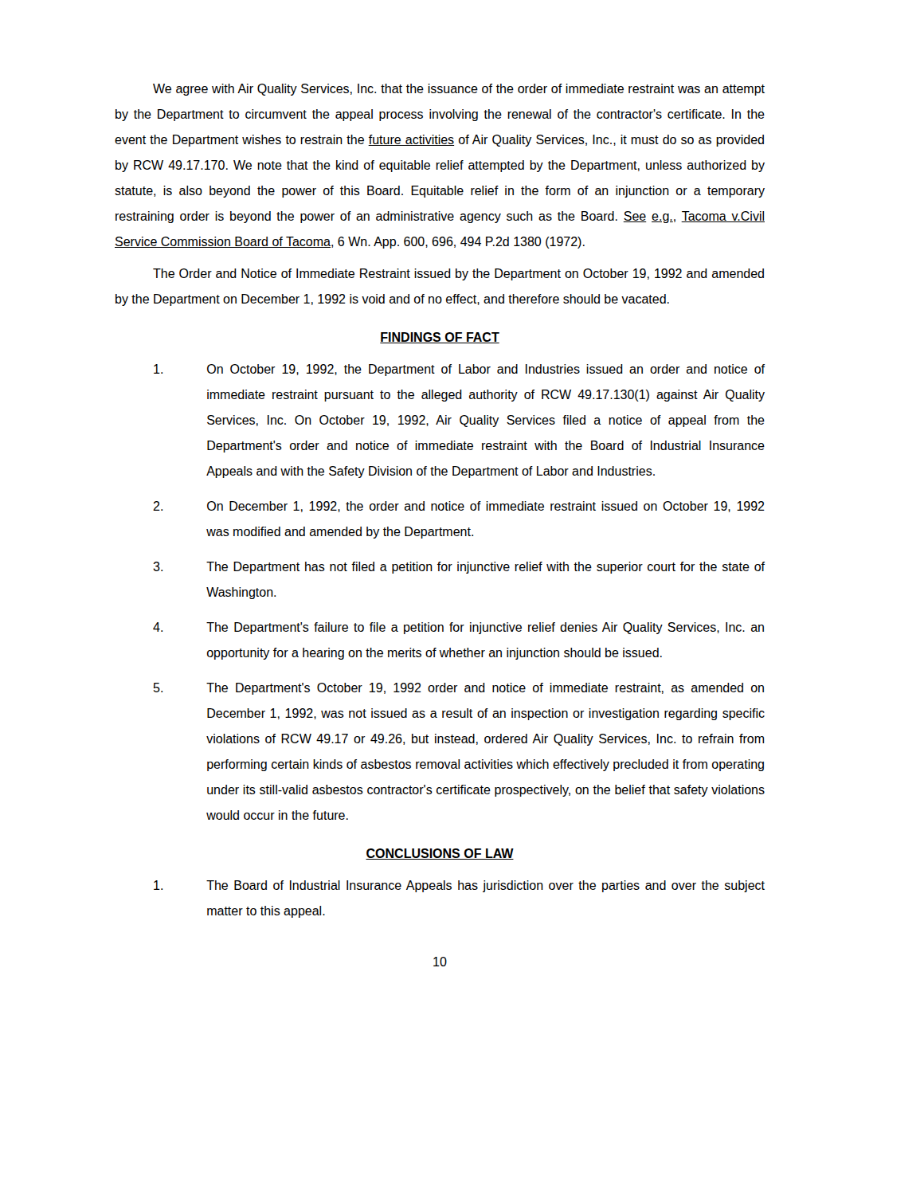We agree with Air Quality Services, Inc. that the issuance of the order of immediate restraint was an attempt by the Department to circumvent the appeal process involving the renewal of the contractor's certificate. In the event the Department wishes to restrain the future activities of Air Quality Services, Inc., it must do so as provided by RCW 49.17.170. We note that the kind of equitable relief attempted by the Department, unless authorized by statute, is also beyond the power of this Board. Equitable relief in the form of an injunction or a temporary restraining order is beyond the power of an administrative agency such as the Board. See e.g., Tacoma v.Civil Service Commission Board of Tacoma, 6 Wn. App. 600, 696, 494 P.2d 1380 (1972).
The Order and Notice of Immediate Restraint issued by the Department on October 19, 1992 and amended by the Department on December 1, 1992 is void and of no effect, and therefore should be vacated.
FINDINGS OF FACT
On October 19, 1992, the Department of Labor and Industries issued an order and notice of immediate restraint pursuant to the alleged authority of RCW 49.17.130(1) against Air Quality Services, Inc. On October 19, 1992, Air Quality Services filed a notice of appeal from the Department's order and notice of immediate restraint with the Board of Industrial Insurance Appeals and with the Safety Division of the Department of Labor and Industries.
On December 1, 1992, the order and notice of immediate restraint issued on October 19, 1992 was modified and amended by the Department.
The Department has not filed a petition for injunctive relief with the superior court for the state of Washington.
The Department's failure to file a petition for injunctive relief denies Air Quality Services, Inc. an opportunity for a hearing on the merits of whether an injunction should be issued.
The Department's October 19, 1992 order and notice of immediate restraint, as amended on December 1, 1992, was not issued as a result of an inspection or investigation regarding specific violations of RCW 49.17 or 49.26, but instead, ordered Air Quality Services, Inc. to refrain from performing certain kinds of asbestos removal activities which effectively precluded it from operating under its still-valid asbestos contractor's certificate prospectively, on the belief that safety violations would occur in the future.
CONCLUSIONS OF LAW
The Board of Industrial Insurance Appeals has jurisdiction over the parties and over the subject matter to this appeal.
10